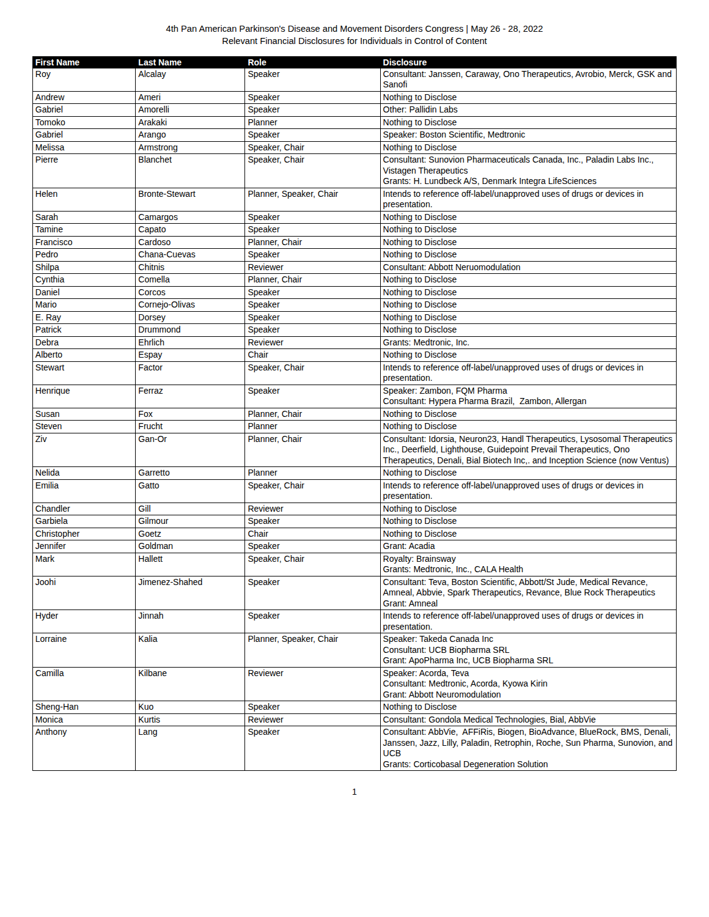4th Pan American Parkinson's Disease and Movement Disorders Congress | May 26 - 28, 2022
Relevant Financial Disclosures for Individuals in Control of Content
| First Name | Last Name | Role | Disclosure |
| --- | --- | --- | --- |
| Roy | Alcalay | Speaker | Consultant: Janssen, Caraway, Ono Therapeutics, Avrobio, Merck, GSK and Sanofi |
| Andrew | Ameri | Speaker | Nothing to Disclose |
| Gabriel | Amorelli | Speaker | Other: Pallidin Labs |
| Tomoko | Arakaki | Planner | Nothing to Disclose |
| Gabriel | Arango | Speaker | Speaker: Boston Scientific, Medtronic |
| Melissa | Armstrong | Speaker, Chair | Nothing to Disclose |
| Pierre | Blanchet | Speaker, Chair | Consultant: Sunovion Pharmaceuticals Canada, Inc., Paladin Labs Inc., Vistagen Therapeutics Grants: H. Lundbeck A/S, Denmark Integra LifeSciences |
| Helen | Bronte-Stewart | Planner, Speaker, Chair | Intends to reference off-label/unapproved uses of drugs or devices in presentation. |
| Sarah | Camargos | Speaker | Nothing to Disclose |
| Tamine | Capato | Speaker | Nothing to Disclose |
| Francisco | Cardoso | Planner, Chair | Nothing to Disclose |
| Pedro | Chana-Cuevas | Speaker | Nothing to Disclose |
| Shilpa | Chitnis | Reviewer | Consultant: Abbott Neruomodulation |
| Cynthia | Comella | Planner, Chair | Nothing to Disclose |
| Daniel | Corcos | Speaker | Nothing to Disclose |
| Mario | Cornejo-Olivas | Speaker | Nothing to Disclose |
| E. Ray | Dorsey | Speaker | Nothing to Disclose |
| Patrick | Drummond | Speaker | Nothing to Disclose |
| Debra | Ehrlich | Reviewer | Grants: Medtronic, Inc. |
| Alberto | Espay | Chair | Nothing to Disclose |
| Stewart | Factor | Speaker, Chair | Intends to reference off-label/unapproved uses of drugs or devices in presentation. |
| Henrique | Ferraz | Speaker | Speaker: Zambon, FQM Pharma Consultant: Hypera Pharma Brazil, Zambon, Allergan |
| Susan | Fox | Planner, Chair | Nothing to Disclose |
| Steven | Frucht | Planner | Nothing to Disclose |
| Ziv | Gan-Or | Planner, Chair | Consultant: Idorsia, Neuron23, Handl Therapeutics, Lysosomal Therapeutics Inc., Deerfield, Lighthouse, Guidepoint Prevail Therapeutics, Ono Therapeutics, Denali, Bial Biotech Inc,. and Inception Science (now Ventus) |
| Nelida | Garretto | Planner | Nothing to Disclose |
| Emilia | Gatto | Speaker, Chair | Intends to reference off-label/unapproved uses of drugs or devices in presentation. |
| Chandler | Gill | Reviewer | Nothing to Disclose |
| Garbiela | Gilmour | Speaker | Nothing to Disclose |
| Christopher | Goetz | Chair | Nothing to Disclose |
| Jennifer | Goldman | Speaker | Grant: Acadia |
| Mark | Hallett | Speaker, Chair | Royalty: Brainsway Grants: Medtronic, Inc., CALA Health |
| Joohi | Jimenez-Shahed | Speaker | Consultant: Teva, Boston Scientific, Abbott/St Jude, Medical Revance, Amneal, Abbvie, Spark Therapeutics, Revance, Blue Rock Therapeutics Grant: Amneal |
| Hyder | Jinnah | Speaker | Intends to reference off-label/unapproved uses of drugs or devices in presentation. |
| Lorraine | Kalia | Planner, Speaker, Chair | Speaker: Takeda Canada Inc Consultant: UCB Biopharma SRL Grant: ApoPharma Inc, UCB Biopharma SRL |
| Camilla | Kilbane | Reviewer | Speaker: Acorda, Teva Consultant: Medtronic, Acorda, Kyowa Kirin Grant: Abbott Neuromodulation |
| Sheng-Han | Kuo | Speaker | Nothing to Disclose |
| Monica | Kurtis | Reviewer | Consultant: Gondola Medical Technologies, Bial, AbbVie |
| Anthony | Lang | Speaker | Consultant: AbbVie, AFFiRis, Biogen, BioAdvance, BlueRock, BMS, Denali, Janssen, Jazz, Lilly, Paladin, Retrophin, Roche, Sun Pharma, Sunovion, and UCB Grants: Corticobasal Degeneration Solution |
1